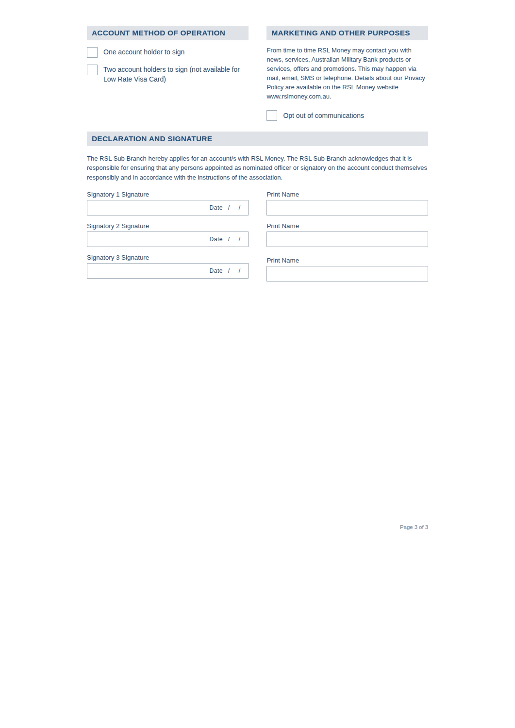ACCOUNT METHOD OF OPERATION
One account holder to sign
Two account holders to sign (not available for Low Rate Visa Card)
MARKETING AND OTHER PURPOSES
From time to time RSL Money may contact you with news, services, Australian Military Bank products or services, offers and promotions. This may happen via mail, email, SMS or telephone. Details about our Privacy Policy are available on the RSL Money website www.rslmoney.com.au.
Opt out of communications
DECLARATION AND SIGNATURE
The RSL Sub Branch hereby applies for an account/s with RSL Money. The RSL Sub Branch acknowledges that it is responsible for ensuring that any persons appointed as nominated officer or signatory on the account conduct themselves responsibly and in accordance with the instructions of the association.
Signatory 1 Signature
Date / /
Signatory 2 Signature
Date / /
Signatory 3 Signature
Date / /
Print Name
Print Name
Print Name
Page 3 of 3